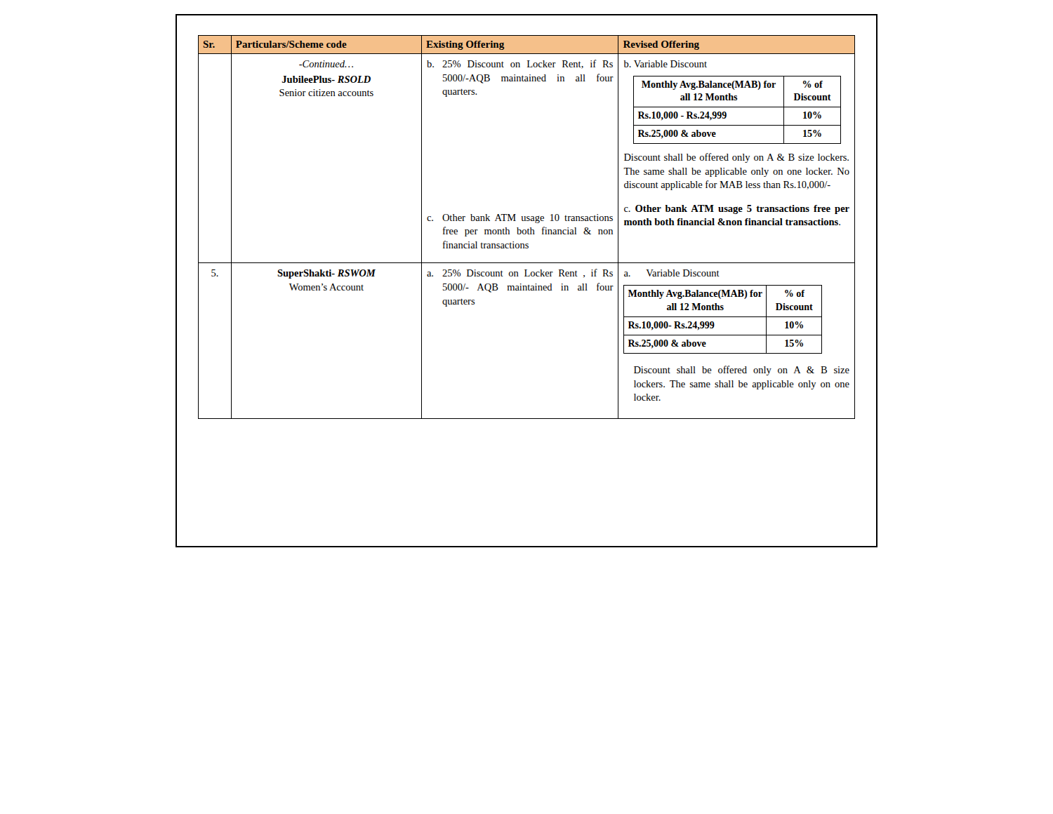| Sr. | Particulars/Scheme code | Existing Offering | Revised Offering |
| --- | --- | --- | --- |
| | -Continued… JubileePlus- RSOLD Senior citizen accounts | b. 25% Discount on Locker Rent, if Rs 5000/-AQB maintained in all four quarters. c. Other bank ATM usage 10 transactions free per month both financial & non financial transactions | b. Variable Discount / Monthly Avg.Balance(MAB) for all 12 Months / % of Discount / / --- / --- / / Rs.10,000 - Rs.24,999 / 10% / / Rs.25,000 & above / 15% / Discount shall be offered only on A & B size lockers. The same shall be applicable only on one locker. No discount applicable for MAB less than Rs.10,000/- c. Other bank ATM usage 5 transactions free per month both financial &non financial transactions . |
| 5. | SuperShakti- RSWOM Women’s Account | a. 25% Discount on Locker Rent , if Rs 5000/- AQB maintained in all four quarters | a. Variable Discount / Monthly Avg.Balance(MAB) for all 12 Months / % of Discount / / --- / --- / / Rs.10,000- Rs.24,999 / 10% / / Rs.25,000 & above / 15% / Discount shall be offered only on A & B size lockers. The same shall be applicable only on one locker. |